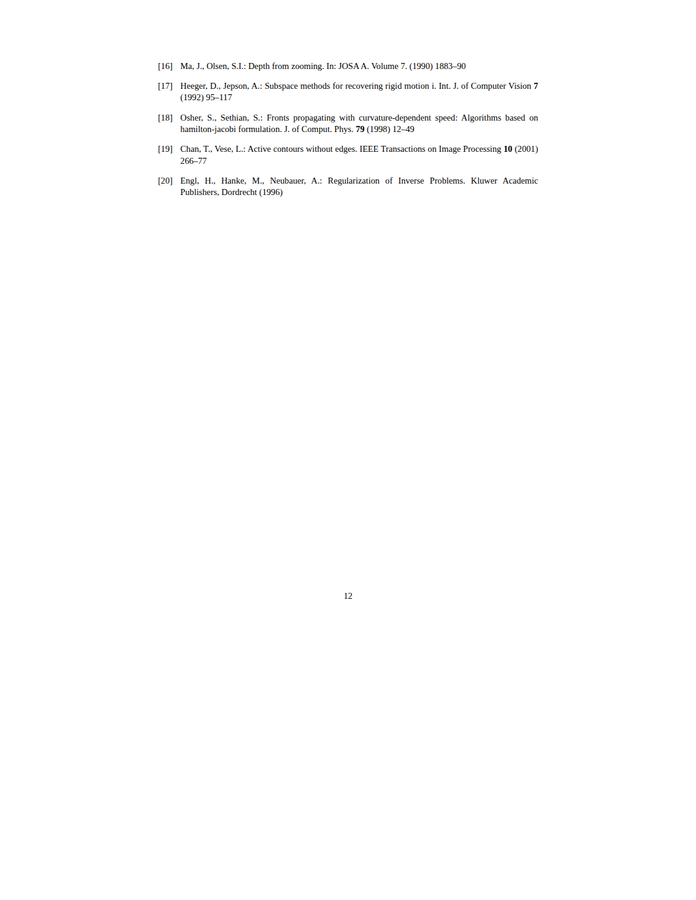[16] Ma, J., Olsen, S.I.: Depth from zooming. In: JOSA A. Volume 7. (1990) 1883–90
[17] Heeger, D., Jepson, A.: Subspace methods for recovering rigid motion i. Int. J. of Computer Vision 7 (1992) 95–117
[18] Osher, S., Sethian, S.: Fronts propagating with curvature-dependent speed: Algorithms based on hamilton-jacobi formulation. J. of Comput. Phys. 79 (1998) 12–49
[19] Chan, T., Vese, L.: Active contours without edges. IEEE Transactions on Image Processing 10 (2001) 266–77
[20] Engl, H., Hanke, M., Neubauer, A.: Regularization of Inverse Problems. Kluwer Academic Publishers, Dordrecht (1996)
12